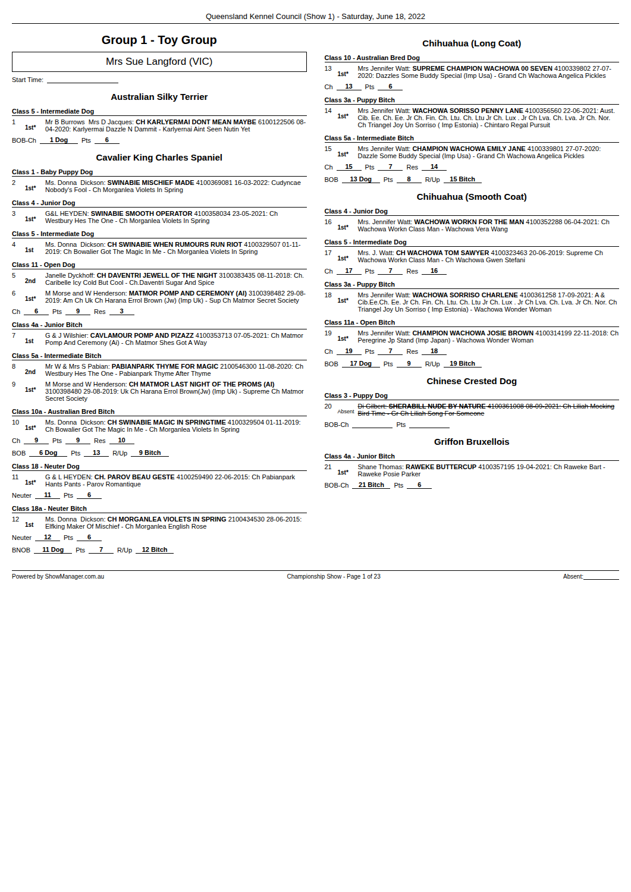Queensland Kennel Council (Show 1) - Saturday, June 18, 2022
Group 1 - Toy Group
Mrs Sue Langford (VIC)
Start Time:
Australian Silky Terrier
Class 5 - Intermediate Dog
1
1st*
Mr B Burrows Mrs D Jacques: CH KARLYERMAI DONT MEAN MAYBE 6100122506 08-04-2020: Karlyermai Dazzle N Dammit - Karlyernai Aint Seen Nutin Yet
BOB-Ch 1 Dog Pts 6
Cavalier King Charles Spaniel
Class 1 - Baby Puppy Dog
2
1st*
Ms. Donna Dickson: SWINABIE MISCHIEF MADE 4100369081 16-03-2022: Cudyncae Nobody's Fool - Ch Morganlea Violets In Spring
Class 4 - Junior Dog
3
1st*
G&L HEYDEN: SWINABIE SMOOTH OPERATOR 4100358034 23-05-2021: Ch Westbury Hes The One - Ch Morganlea Violets In Spring
Class 5 - Intermediate Dog
4
1st
Ms. Donna Dickson: CH SWINABIE WHEN RUMOURS RUN RIOT 4100329507 01-11-2019: Ch Bowalier Got The Magic In Me - Ch Morganlea Violets In Spring
Class 11 - Open Dog
5
2nd
Janelle Dyckhoff: CH DAVENTRI JEWELL OF THE NIGHT 3100383435 08-11-2018: Ch. Caribelle Icy Cold But Cool - Ch.Daventri Sugar And Spice
6
1st*
M Morse and W Henderson: MATMOR POMP AND CEREMONY (AI) 3100398482 29-08-2019: Am Ch Uk Ch Harana Errol Brown (Jw) (Imp Uk) - Sup Ch Matmor Secret Society
Ch 6 Pts 9 Res 3
Class 4a - Junior Bitch
7
1st
G & J Wilshier: CAVLAMOUR POMP AND PIZAZZ 4100353713 07-05-2021: Ch Matmor Pomp And Ceremony (Ai) - Ch Matmor Shes Got A Way
Class 5a - Intermediate Bitch
8
2nd
Mr W & Mrs S Pabian: PABIANPARK THYME FOR MAGIC 2100546300 11-08-2020: Ch Westbury Hes The One - Pabianpark Thyme After Thyme
9
1st*
M Morse and W Henderson: CH MATMOR LAST NIGHT OF THE PROMS (AI) 3100398480 29-08-2019: Uk Ch Harana Errol Brown(Jw) (Imp Uk) - Supreme Ch Matmor Secret Society
Class 10a - Australian Bred Bitch
10
1st*
Ms. Donna Dickson: CH SWINABIE MAGIC IN SPRINGTIME 4100329504 01-11-2019: Ch Bowalier Got The Magic In Me - Ch Morganlea Violets In Spring
Ch 9 Pts 9 Res 10
BOB 6 Dog Pts 13 R/Up 9 Bitch
Class 18 - Neuter Dog
11
1st*
G & L HEYDEN: CH. PAROV BEAU GESTE 4100259490 22-06-2015: Ch Pabianpark Hants Pants - Parov Romantique
Neuter 11 Pts 6
Class 18a - Neuter Bitch
12
1st
Ms. Donna Dickson: CH MORGANLEA VIOLETS IN SPRING 2100434530 28-06-2015: Elfking Maker Of Mischief - Ch Morganlea English Rose
Neuter 12 Pts 6
BNOB 11 Dog Pts 7 R/Up 12 Bitch
Chihuahua (Long Coat)
Class 10 - Australian Bred Dog
13
1st*
Mrs Jennifer Watt: SUPREME CHAMPION WACHOWA 00 SEVEN 4100339802 27-07-2020: Dazzles Some Buddy Special (Imp Usa) - Grand Ch Wachowa Angelica Pickles
Ch 13 Pts 6
Class 3a - Puppy Bitch
14
1st*
Mrs Jennifer Watt: WACHOWA SORISSO PENNY LANE 4100356560 22-06-2021: Aust. Cib. Ee. Ch. Ee. Jr Ch. Fin. Ch. Ltu. Ch. Ltu Jr Ch. Lux . Jr Ch Lva. Ch. Lva. Jr Ch. Nor. Ch Triangel Joy Un Sorriso ( Imp Estonia) - Chintaro Regal Pursuit
Class 5a - Intermediate Bitch
15
1st*
Mrs Jennifer Watt: CHAMPION WACHOWA EMILY JANE 4100339801 27-07-2020: Dazzle Some Buddy Special (Imp Usa) - Grand Ch Wachowa Angelica Pickles
Ch 15 Pts 7 Res 14
BOB 13 Dog Pts 8 R/Up 15 Bitch
Chihuahua (Smooth Coat)
Class 4 - Junior Dog
16
1st*
Mrs. Jennifer Watt: WACHOWA WORKN FOR THE MAN 4100352288 06-04-2021: Ch Wachowa Workn Class Man - Wachowa Vera Wang
Class 5 - Intermediate Dog
17
1st*
Mrs. J. Watt: CH WACHOWA TOM SAWYER 4100323463 20-06-2019: Supreme Ch Wachowa Workn Class Man - Ch Wachowa Gwen Stefani
Ch 17 Pts 7 Res 16
Class 3a - Puppy Bitch
18
1st*
Mrs Jennifer Watt: WACHOWA SORRISO CHARLENE 4100361258 17-09-2021: A & Cib.Ee.Ch. Ee. Jr Ch. Fin. Ch. Ltu. Ch. Ltu Jr Ch. Lux . Jr Ch Lva. Ch. Lva. Jr Ch. Nor. Ch Triangel Joy Un Sorriso ( Imp Estonia) - Wachowa Wonder Woman
Class 11a - Open Bitch
19
1st*
Mrs Jennifer Watt: CHAMPION WACHOWA JOSIE BROWN 4100314199 22-11-2018: Ch Peregrine Jp Stand (Imp Japan) - Wachowa Wonder Woman
Ch 19 Pts 7 Res 18
BOB 17 Dog Pts 9 R/Up 19 Bitch
Chinese Crested Dog
Class 3 - Puppy Dog
20
Absent
Di Gilbert: SHERABILL NUDE BY NATURE 4100361008 08-09-2021: Ch Liliah Mocking Bird Time - Gr Ch Liliah Song For Someone
BOB-Ch Pts
Griffon Bruxellois
Class 4a - Junior Bitch
21
1st*
Shane Thomas: RAWEKE BUTTERCUP 4100357195 19-04-2021: Ch Raweke Bart - Raweke Posie Parker
BOB-Ch 21 Bitch Pts 6
Powered by ShowManager.com.au
Championship Show - Page 1 of 23
Absent: